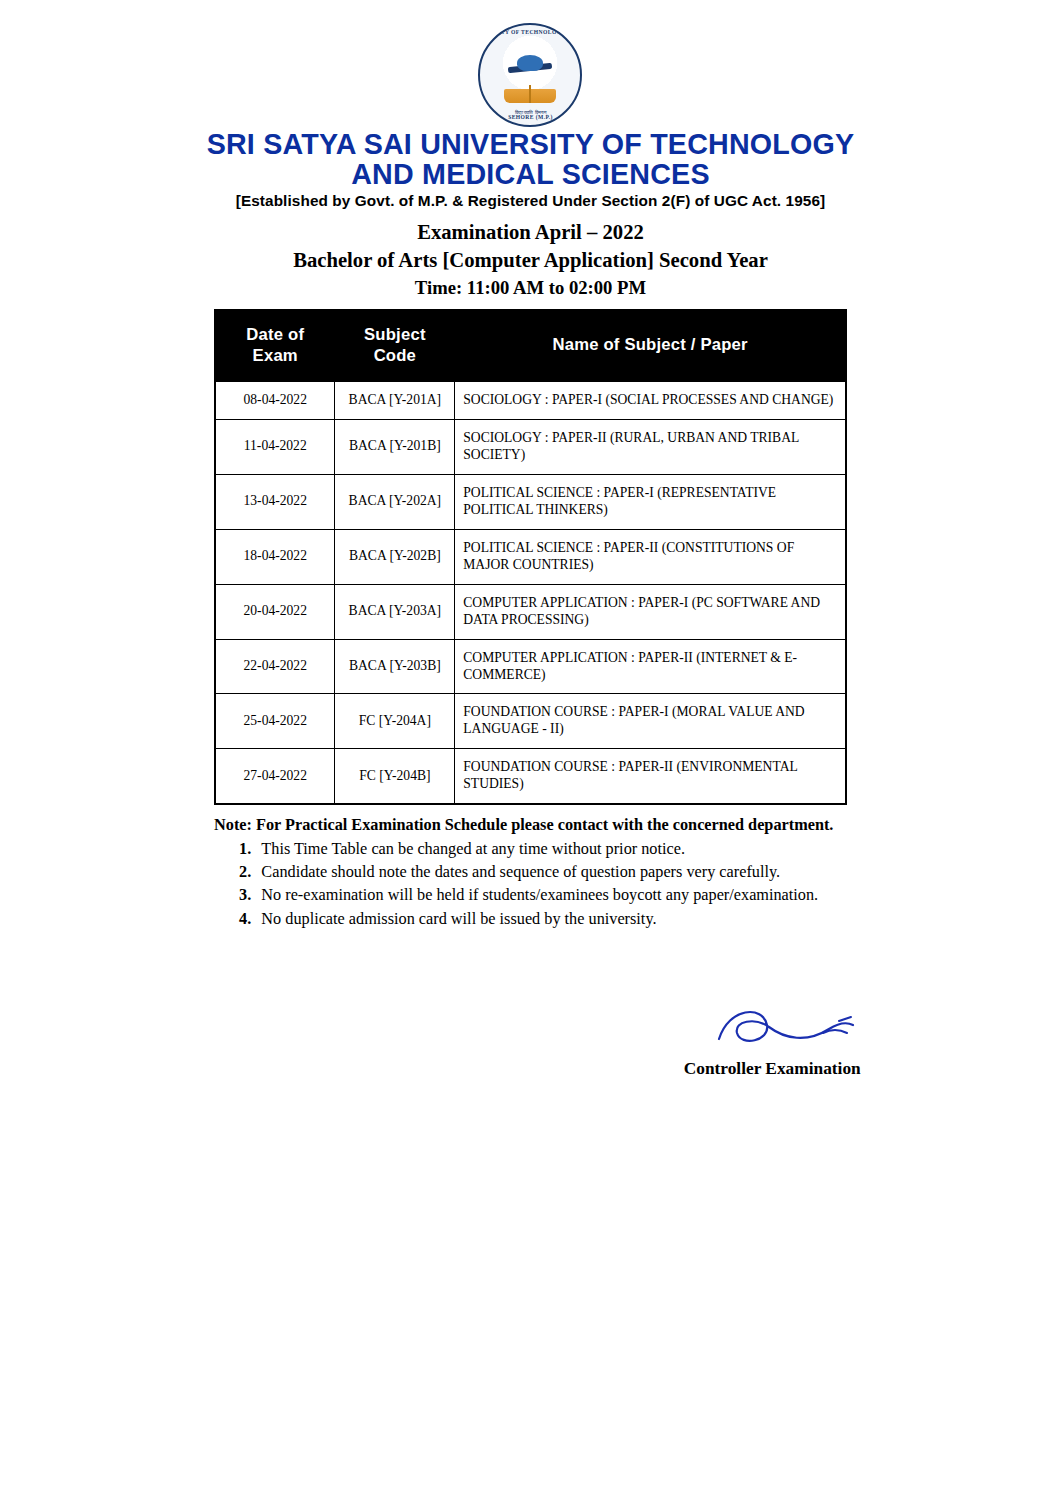SRI SATYA SAI UNIVERSITY OF TECHNOLOGY & MEDICAL SCIENCES SEHORE (M.P.)
विद्या ददाति विनयम्
SRI SATYA SAI UNIVERSITY OF TECHNOLOGY AND MEDICAL SCIENCES
[Established by Govt. of M.P. & Registered Under Section 2(F) of UGC Act. 1956]
Examination April – 2022
Bachelor of Arts [Computer Application] Second Year
Time: 11:00 AM to 02:00 PM
| Date of Exam | Subject Code | Name of Subject / Paper |
| --- | --- | --- |
| 08-04-2022 | BACA [Y-201A] | SOCIOLOGY : PAPER-I (SOCIAL PROCESSES AND CHANGE) |
| 11-04-2022 | BACA [Y-201B] | SOCIOLOGY : PAPER-II (RURAL, URBAN AND TRIBAL SOCIETY) |
| 13-04-2022 | BACA [Y-202A] | POLITICAL SCIENCE : PAPER-I (REPRESENTATIVE POLITICAL THINKERS) |
| 18-04-2022 | BACA [Y-202B] | POLITICAL SCIENCE : PAPER-II (CONSTITUTIONS OF MAJOR COUNTRIES) |
| 20-04-2022 | BACA [Y-203A] | COMPUTER APPLICATION : PAPER-I (PC SOFTWARE AND DATA PROCESSING) |
| 22-04-2022 | BACA [Y-203B] | COMPUTER APPLICATION : PAPER-II (INTERNET & E-COMMERCE) |
| 25-04-2022 | FC [Y-204A] | FOUNDATION COURSE : PAPER-I (MORAL VALUE AND LANGUAGE - II) |
| 27-04-2022 | FC [Y-204B] | FOUNDATION COURSE : PAPER-II (ENVIRONMENTAL STUDIES) |
Note: For Practical Examination Schedule please contact with the concerned department.
This Time Table can be changed at any time without prior notice.
Candidate should note the dates and sequence of question papers very carefully.
No re-examination will be held if students/examinees boycott any paper/examination.
No duplicate admission card will be issued by the university.
Controller Examination